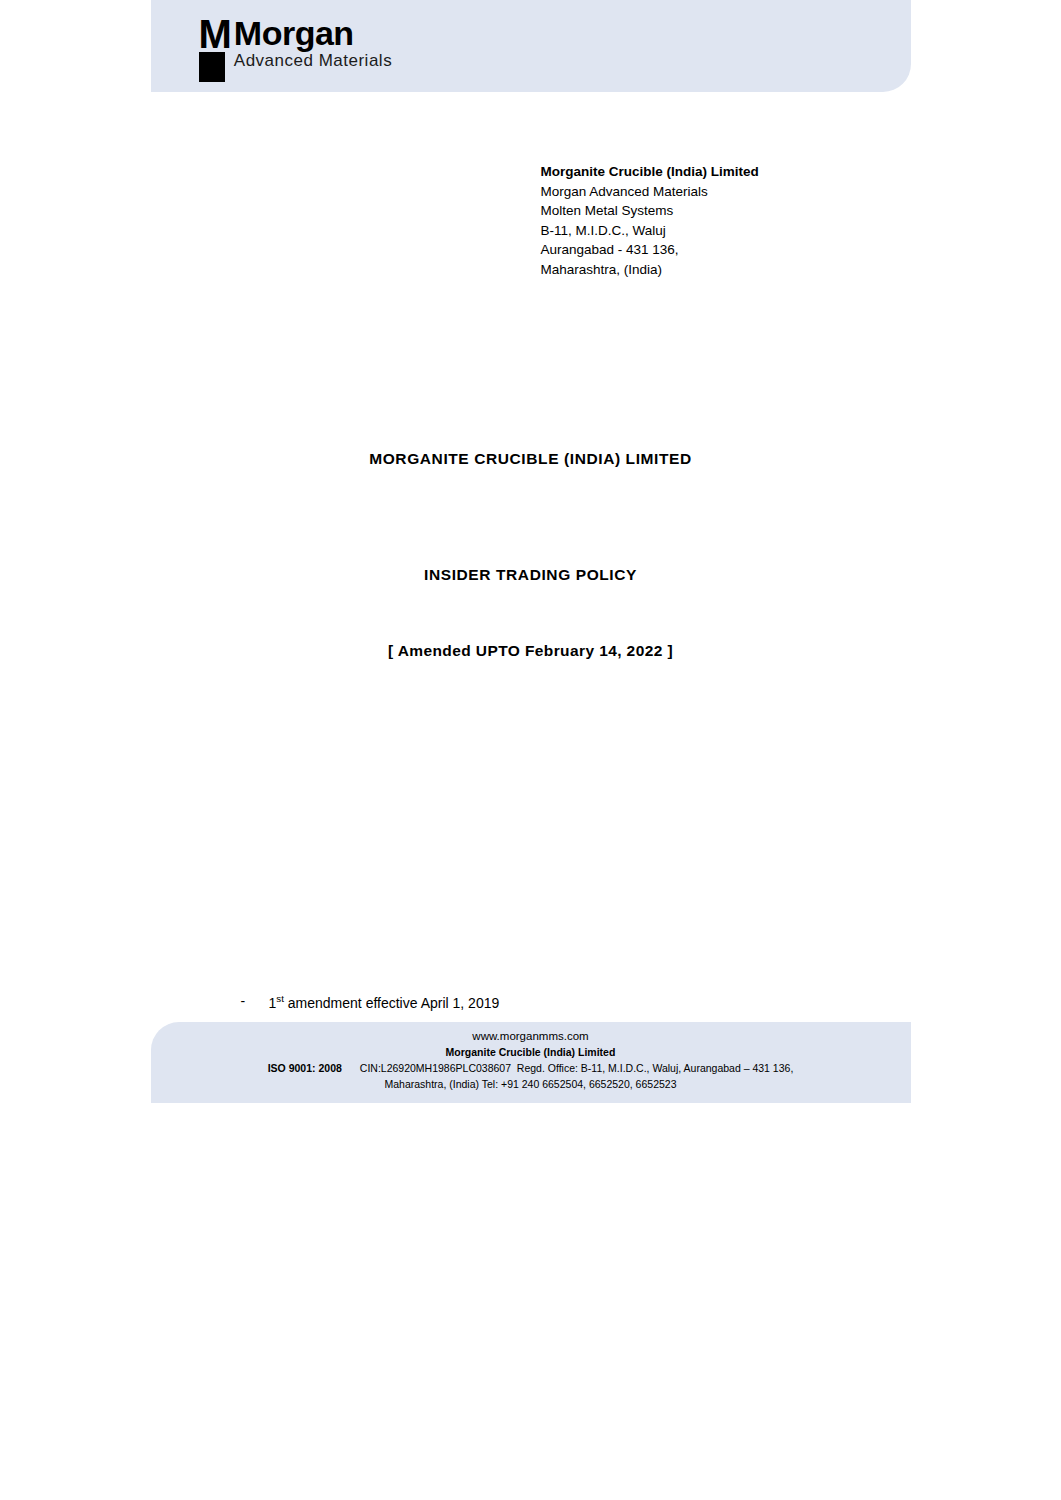M Morgan
Advanced Materials
Morganite Crucible (India) Limited
Morgan Advanced Materials
Molten Metal Systems
B-11, M.I.D.C., Waluj
Aurangabad - 431 136,
Maharashtra, (India)
MORGANITE CRUCIBLE (INDIA) LIMITED
INSIDER TRADING POLICY
[ Amended UPTO February 14, 2022 ]
- 1st amendment effective April 1, 2019
www.morganmms.com Morganite Crucible (India) Limited ISO 9001: 2008 CIN:L26920MH1986PLC038607 Regd. Office: B-11, M.I.D.C., Waluj, Aurangabad – 431 136, Maharashtra, (India) Tel: +91 240 6652504, 6652520, 6652523